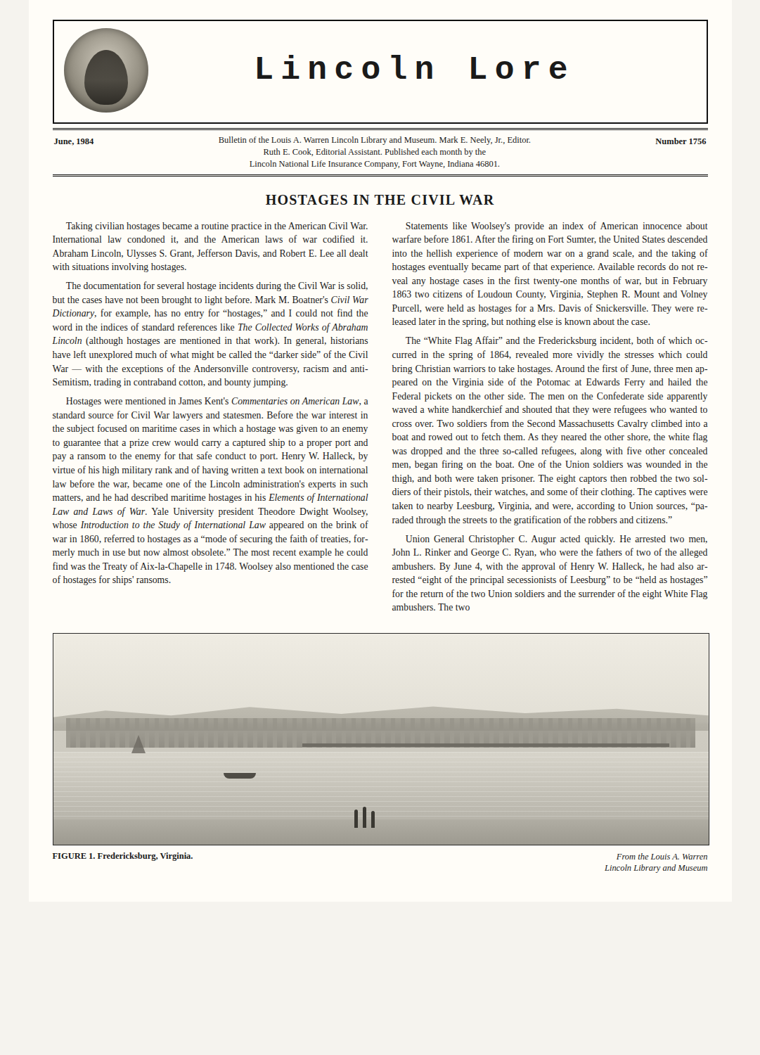Lincoln Lore
June, 1984
Bulletin of the Louis A. Warren Lincoln Library and Museum. Mark E. Neely, Jr., Editor.
Ruth E. Cook, Editorial Assistant. Published each month by the
Lincoln National Life Insurance Company, Fort Wayne, Indiana 46801.
Number 1756
HOSTAGES IN THE CIVIL WAR
Taking civilian hostages became a routine practice in the American Civil War. International law condoned it, and the American laws of war codified it. Abraham Lincoln, Ulysses S. Grant, Jefferson Davis, and Robert E. Lee all dealt with situations involving hostages.
The documentation for several hostage incidents during the Civil War is solid, but the cases have not been brought to light before. Mark M. Boatner's Civil War Dictionary, for example, has no entry for “hostages,” and I could not find the word in the indices of standard references like The Collected Works of Abraham Lincoln (although hostages are mentioned in that work). In general, historians have left unexplored much of what might be called the “darker side” of the Civil War — with the exceptions of the Andersonville controversy, racism and anti-Semitism, trading in contraband cotton, and bounty jumping.
Hostages were mentioned in James Kent's Commentaries on American Law, a standard source for Civil War lawyers and statesmen. Before the war interest in the subject focused on maritime cases in which a hostage was given to an enemy to guarantee that a prize crew would carry a captured ship to a proper port and pay a ransom to the enemy for that safe conduct to port. Henry W. Halleck, by virtue of his high military rank and of having written a text book on international law before the war, became one of the Lincoln administration's experts in such matters, and he had described maritime hostages in his Elements of International Law and Laws of War. Yale University president Theodore Dwight Woolsey, whose Introduction to the Study of International Law appeared on the brink of war in 1860, referred to hostages as a “mode of securing the faith of treaties, formerly much in use but now almost obsolete.” The most recent example he could find was the Treaty of Aix-la-Chapelle in 1748. Woolsey also mentioned the case of hostages for ships' ransoms.
Statements like Woolsey's provide an index of American innocence about warfare before 1861. After the firing on Fort Sumter, the United States descended into the hellish experience of modern war on a grand scale, and the taking of hostages eventually became part of that experience. Available records do not reveal any hostage cases in the first twenty-one months of war, but in February 1863 two citizens of Loudoun County, Virginia, Stephen R. Mount and Volney Purcell, were held as hostages for a Mrs. Davis of Snickersville. They were released later in the spring, but nothing else is known about the case.
The “White Flag Affair” and the Fredericksburg incident, both of which occurred in the spring of 1864, revealed more vividly the stresses which could bring Christian warriors to take hostages. Around the first of June, three men appeared on the Virginia side of the Potomac at Edwards Ferry and hailed the Federal pickets on the other side. The men on the Confederate side apparently waved a white handkerchief and shouted that they were refugees who wanted to cross over. Two soldiers from the Second Massachusetts Cavalry climbed into a boat and rowed out to fetch them. As they neared the other shore, the white flag was dropped and the three so-called refugees, along with five other concealed men, began firing on the boat. One of the Union soldiers was wounded in the thigh, and both were taken prisoner. The eight captors then robbed the two soldiers of their pistols, their watches, and some of their clothing. The captives were taken to nearby Leesburg, Virginia, and were, according to Union sources, “paraded through the streets to the gratification of the robbers and citizens.”
Union General Christopher C. Augur acted quickly. He arrested two men, John L. Rinker and George C. Ryan, who were the fathers of two of the alleged ambushers. By June 4, with the approval of Henry W. Halleck, he had also arrested “eight of the principal secessionists of Leesburg” to be “held as hostages” for the return of the two Union soldiers and the surrender of the eight White Flag ambushers. The two
FIGURE 1. Fredericksburg, Virginia.
From the Louis A. Warren
Lincoln Library and Museum